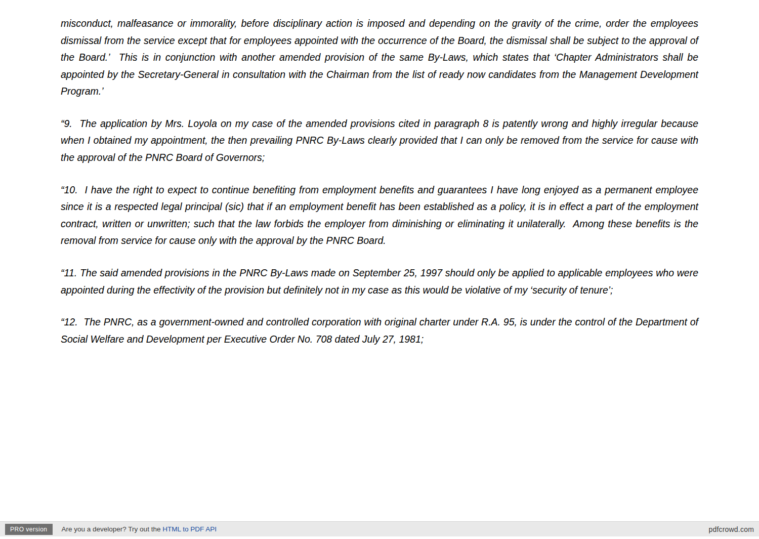misconduct, malfeasance or immorality, before disciplinary action is imposed and depending on the gravity of the crime, order the employees dismissal from the service except that for employees appointed with the occurrence of the Board, the dismissal shall be subject to the approval of the Board.’ This is in conjunction with another amended provision of the same By-Laws, which states that ‘Chapter Administrators shall be appointed by the Secretary-General in consultation with the Chairman from the list of ready now candidates from the Management Development Program.’
“9. The application by Mrs. Loyola on my case of the amended provisions cited in paragraph 8 is patently wrong and highly irregular because when I obtained my appointment, the then prevailing PNRC By-Laws clearly provided that I can only be removed from the service for cause with the approval of the PNRC Board of Governors;
“10. I have the right to expect to continue benefiting from employment benefits and guarantees I have long enjoyed as a permanent employee since it is a respected legal principal (sic) that if an employment benefit has been established as a policy, it is in effect a part of the employment contract, written or unwritten; such that the law forbids the employer from diminishing or eliminating it unilaterally. Among these benefits is the removal from service for cause only with the approval by the PNRC Board.
“11. The said amended provisions in the PNRC By-Laws made on September 25, 1997 should only be applied to applicable employees who were appointed during the effectivity of the provision but definitely not in my case as this would be violative of my ‘security of tenure’;
“12. The PNRC, as a government-owned and controlled corporation with original charter under R.A. 95, is under the control of the Department of Social Welfare and Development per Executive Order No. 708 dated July 27, 1981;
PRO version Are you a developer? Try out the HTML to PDF API pdfcrowd.com